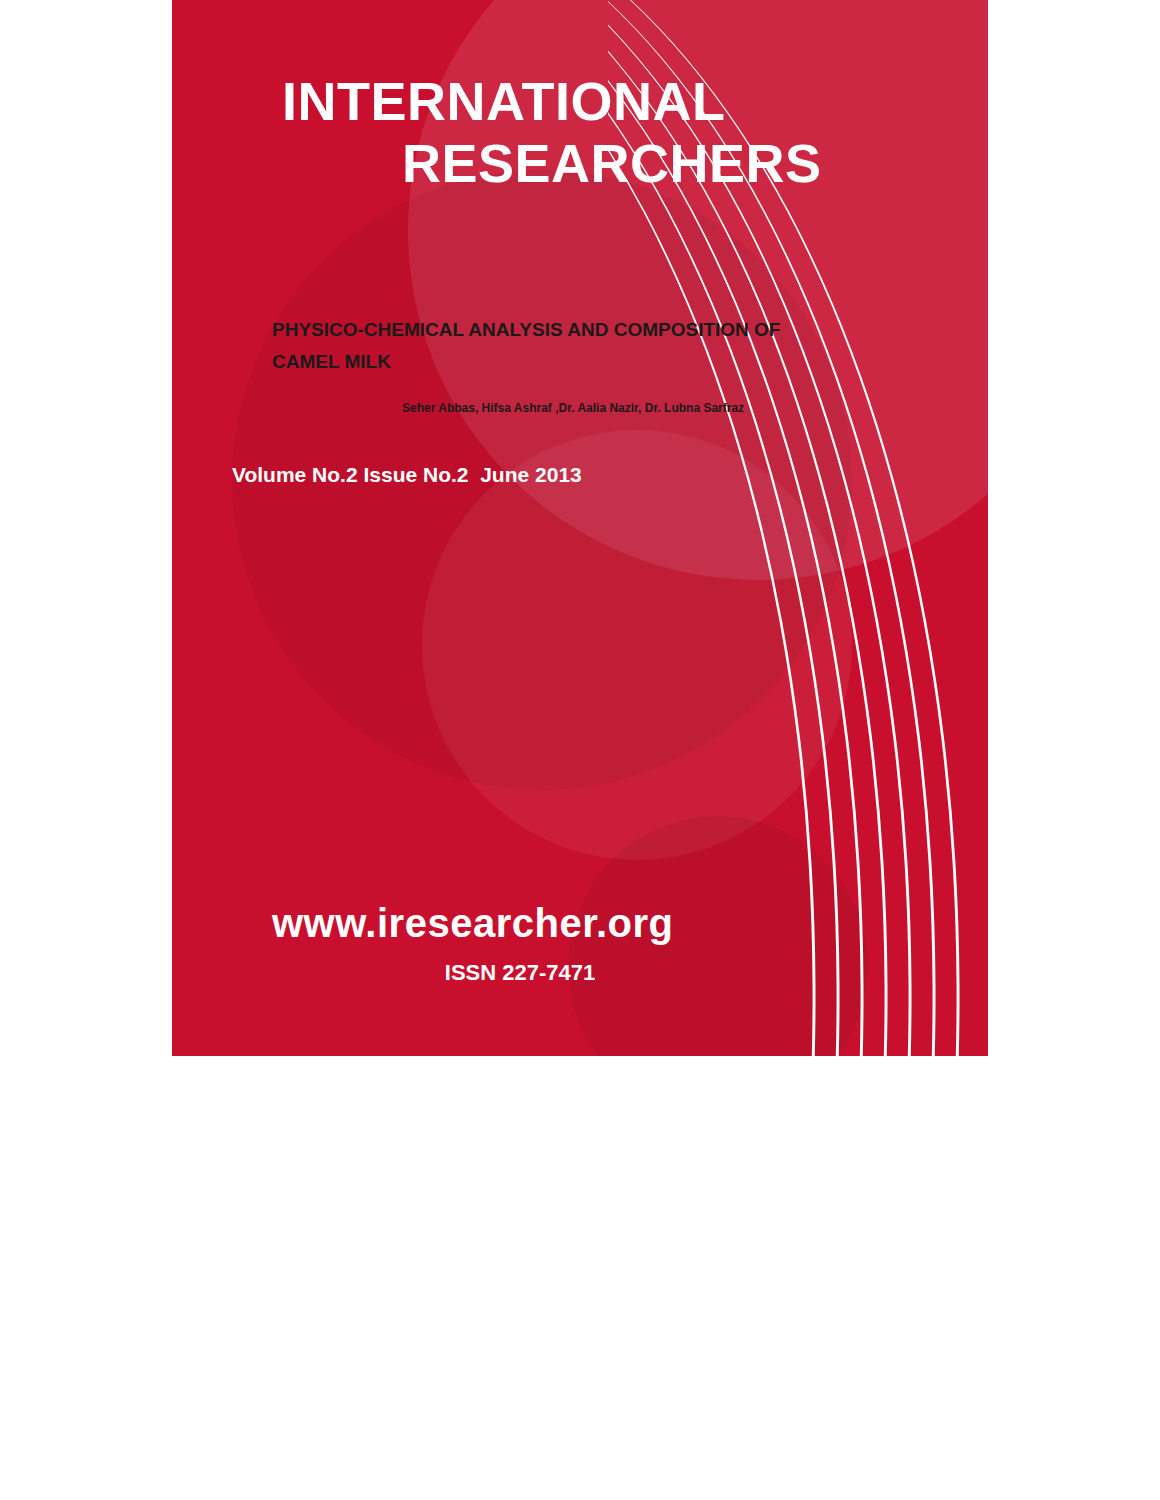INTERNATIONAL RESEARCHERS
Physico-Chemical Analysis and Composition of Camel Milk
Seher Abbas, Hifsa Ashraf ,Dr. Aalia Nazir, Dr. Lubna Sarfraz
Volume No.2 Issue No.2 June 2013
www.iresearcher.org
ISSN 227-7471